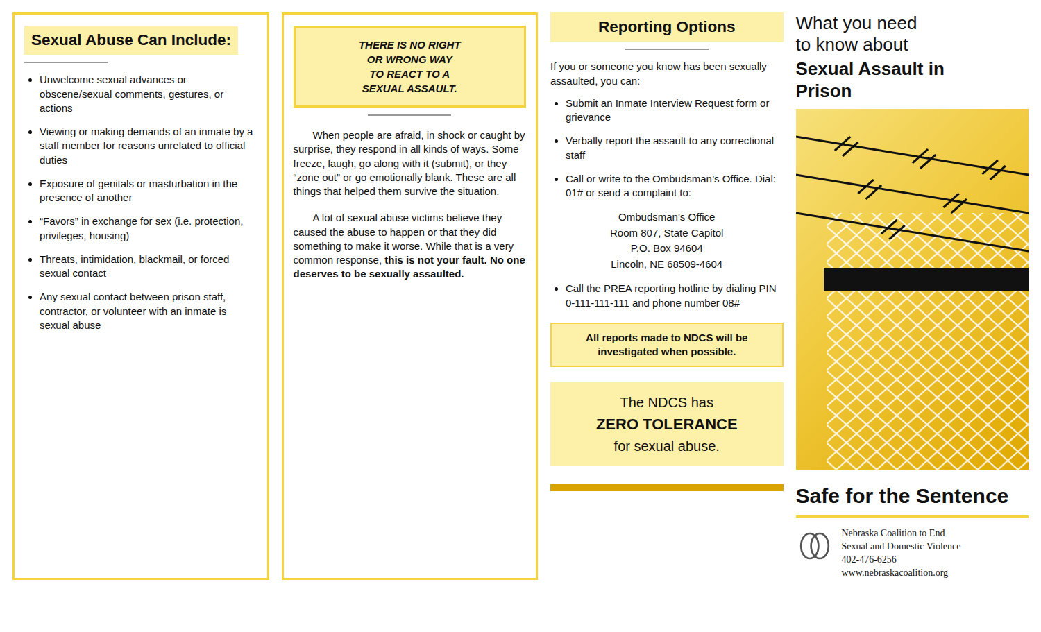Sexual Abuse Can Include:
Unwelcome sexual advances or obscene/sexual comments, gestures, or actions
Viewing or making demands of an inmate by a staff member for reasons unrelated to official duties
Exposure of genitals or masturbation in the presence of another
“Favors” in exchange for sex (i.e. protection, privileges, housing)
Threats, intimidation, blackmail, or forced sexual contact
Any sexual contact between prison staff, contractor, or volunteer with an inmate is sexual abuse
THERE IS NO RIGHT
OR WRONG WAY
TO REACT TO A
SEXUAL ASSAULT.
When people are afraid, in shock or caught by surprise, they respond in all kinds of ways. Some freeze, laugh, go along with it (submit), or they “zone out” or go emotionally blank. These are all things that helped them survive the situation.
A lot of sexual abuse victims believe they caused the abuse to happen or that they did something to make it worse. While that is a very common response, this is not your fault. No one deserves to be sexually assaulted.
Reporting Options
If you or someone you know has been sexually assaulted, you can:
Submit an Inmate Interview Request form or grievance
Verbally report the assault to any correctional staff
Call or write to the Ombudsman’s Office. Dial: 01# or send a complaint to:
Ombudsman's Office
Room 807, State Capitol
P.O. Box 94604
Lincoln, NE 68509-4604
Call the PREA reporting hotline by dialing PIN 0-111-111-111 and phone number 08#
All reports made to NDCS will be investigated when possible.
The NDCS has
ZERO TOLERANCE
for sexual abuse.
What you need
to know about
Sexual Assault in
Prison
Safe for the Sentence
Nebraska Coalition to End
Sexual and Domestic Violence
402-476-6256
www.nebraskacoalition.org